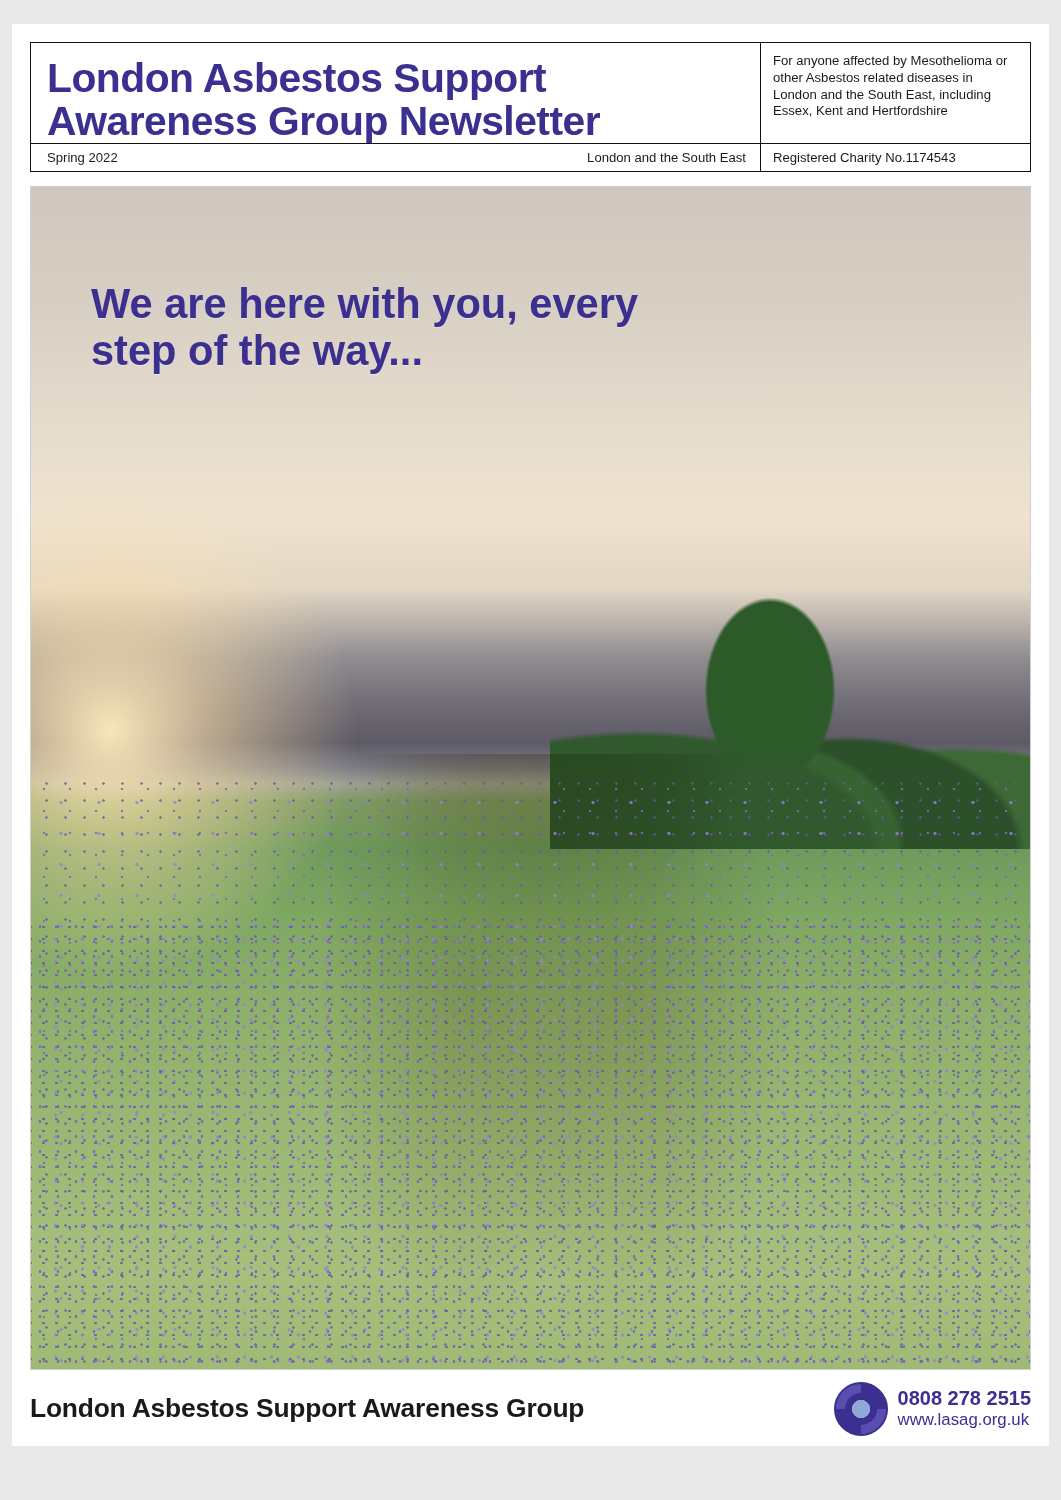London Asbestos Support Awareness Group Newsletter
For anyone affected by Mesothelioma or other Asbestos related diseases in London and the South East, including Essex, Kent and Hertfordshire
Spring 2022 London and the South East
Registered Charity No.1174543
We are here with you, every step of the way...
London Asbestos Support Awareness Group
0808 278 2515
www.lasag.org.uk